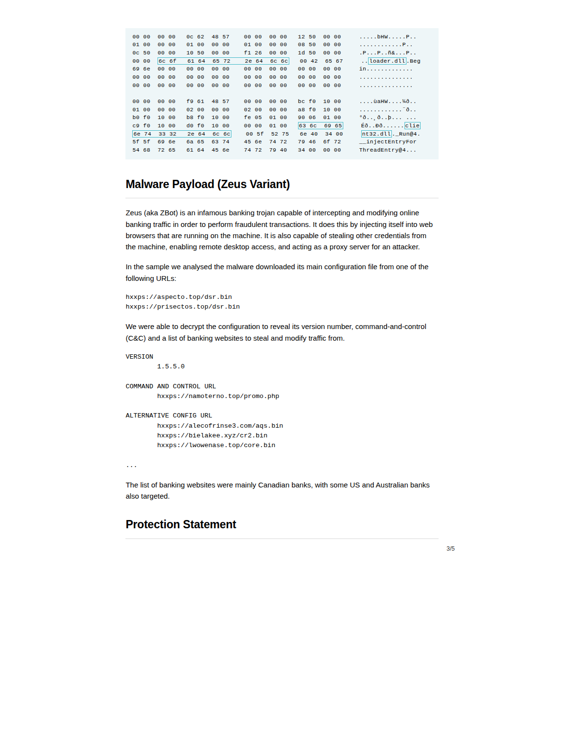00 00 00 00 0c 62 48 57 00 00 00 00 12 50 00 00 .....bHW.....P.. 01 00 00 00 01 00 00 00 01 00 00 00 08 50 00 00 ............P.. 0c 50 00 00 10 50 00 00 f1 26 00 00 1d 50 00 00 .P...P..ñ&...P.. 00 00 6c 6f 61 64 65 72 2e 64 6c 6c 00 42 65 67 ..loader.dll.Beg 69 6e 00 00 00 00 00 00 00 00 00 00 00 00 00 00 in............. 00 00 00 00 00 00 00 00 00 00 00 00 00 00 00 00 ............... 00 00 00 00 00 00 00 00 00 00 00 00 00 00 00 00 ............... 00 00 00 00 f9 61 48 57 00 00 00 00 bc f0 10 00 ....ùaHW....¼ð.. 01 00 00 00 02 00 00 00 02 00 00 00 a8 f0 10 00 ............¨ð.. b0 f0 10 00 b8 f0 10 00 fe 05 01 00 90 06 01 00 °ð..¸ð..þ... ... c9 f0 10 00 d0 f0 10 00 00 00 01 00 63 6c 69 65 Éð..Ðð......clie 6e 74 33 32 2e 64 6c 6c 00 5f 52 75 6e 40 34 00 nt32.dll._Run@4. 5f 5f 69 6e 6a 65 63 74 45 6e 74 72 79 46 6f 72 __injectEntryFor 54 68 72 65 61 64 45 6e 74 72 79 40 34 00 00 00 ThreadEntry@4...
Malware Payload (Zeus Variant)
Zeus (aka ZBot) is an infamous banking trojan capable of intercepting and modifying online banking traffic in order to perform fraudulent transactions. It does this by injecting itself into web browsers that are running on the machine. It is also capable of stealing other credentials from the machine, enabling remote desktop access, and acting as a proxy server for an attacker.
In the sample we analysed the malware downloaded its main configuration file from one of the following URLs:
hxxps://aspecto.top/dsr.bin
hxxps://prisectos.top/dsr.bin
We were able to decrypt the configuration to reveal its version number, command-and-control (C&C) and a list of banking websites to steal and modify traffic from.
VERSION
        1.5.5.0

COMMAND AND CONTROL URL
        hxxps://namoterno.top/promo.php

ALTERNATIVE CONFIG URL
        hxxps://alecofrinse3.com/aqs.bin
        hxxps://bielakee.xyz/cr2.bin
        hxxps://lwowenase.top/core.bin

...
The list of banking websites were mainly Canadian banks, with some US and Australian banks also targeted.
Protection Statement
3/5